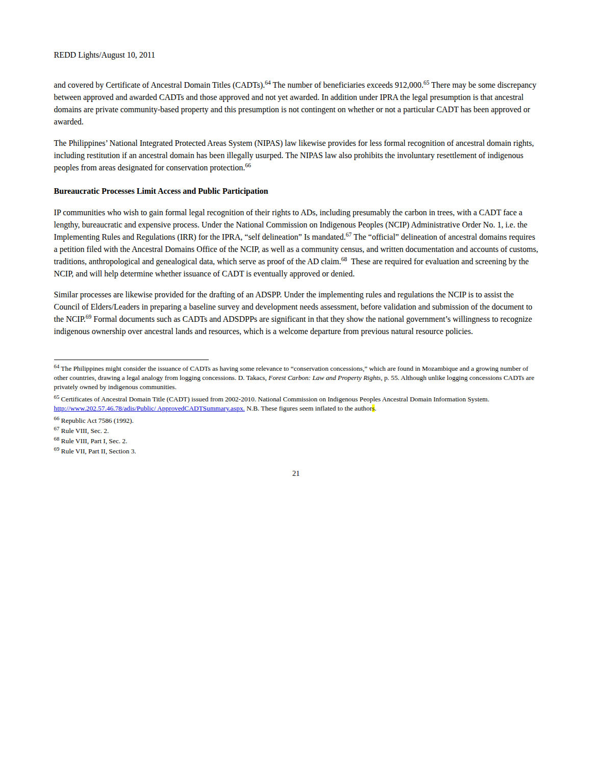REDD Lights/August 10, 2011
and covered by Certificate of Ancestral Domain Titles (CADTs).64 The number of beneficiaries exceeds 912,000.65 There may be some discrepancy between approved and awarded CADTs and those approved and not yet awarded. In addition under IPRA the legal presumption is that ancestral domains are private community-based property and this presumption is not contingent on whether or not a particular CADT has been approved or awarded.
The Philippines’ National Integrated Protected Areas System (NIPAS) law likewise provides for less formal recognition of ancestral domain rights, including restitution if an ancestral domain has been illegally usurped. The NIPAS law also prohibits the involuntary resettlement of indigenous peoples from areas designated for conservation protection.66
Bureaucratic Processes Limit Access and Public Participation
IP communities who wish to gain formal legal recognition of their rights to ADs, including presumably the carbon in trees, with a CADT face a lengthy, bureaucratic and expensive process. Under the National Commission on Indigenous Peoples (NCIP) Administrative Order No. 1, i.e. the Implementing Rules and Regulations (IRR) for the IPRA, “self delineation” Is mandated.67 The “official” delineation of ancestral domains requires a petition filed with the Ancestral Domains Office of the NCIP, as well as a community census, and written documentation and accounts of customs, traditions, anthropological and genealogical data, which serve as proof of the AD claim.68 These are required for evaluation and screening by the NCIP, and will help determine whether issuance of CADT is eventually approved or denied.
Similar processes are likewise provided for the drafting of an ADSPP. Under the implementing rules and regulations the NCIP is to assist the Council of Elders/Leaders in preparing a baseline survey and development needs assessment, before validation and submission of the document to the NCIP.69 Formal documents such as CADTs and ADSDPPs are significant in that they show the national government’s willingness to recognize indigenous ownership over ancestral lands and resources, which is a welcome departure from previous natural resource policies.
64 The Philippines might consider the issuance of CADTs as having some relevance to “conservation concessions,” which are found in Mozambique and a growing number of other countries, drawing a legal analogy from logging concessions. D. Takacs, Forest Carbon: Law and Property Rights, p. 55. Although unlike logging concessions CADTs are privately owned by indigenous communities.
65 Certificates of Ancestral Domain Title (CADT) issued from 2002-2010. National Commission on Indigenous Peoples Ancestral Domain Information System. http://www.202.57.46.78/adis/Public/ ApprovedCADTSummary.aspx. N.B. These figures seem inflated to the authors.
66 Republic Act 7586 (1992).
67 Rule VIII, Sec. 2.
68 Rule VIII, Part I, Sec. 2.
69 Rule VII, Part II, Section 3.
21